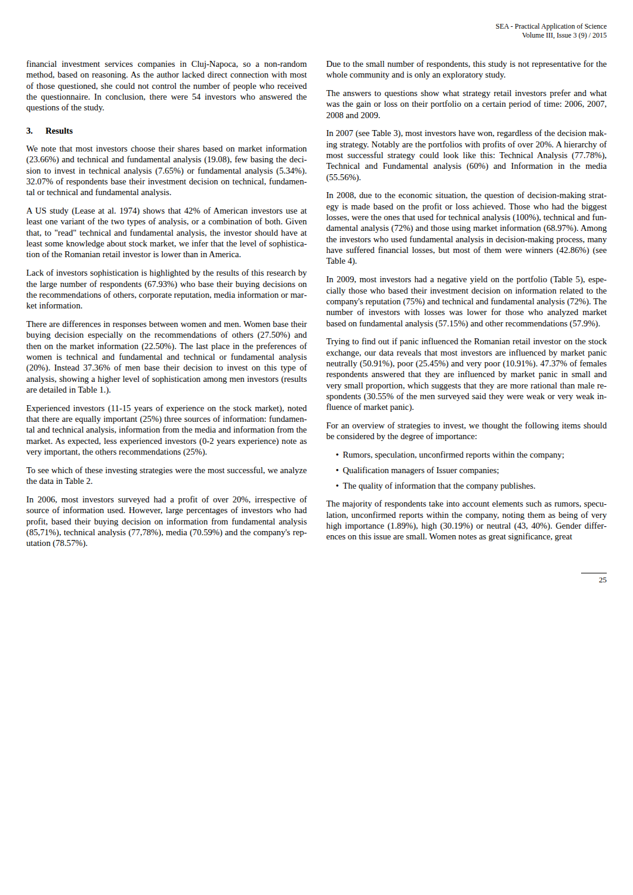SEA - Practical Application of Science
Volume III, Issue 3 (9) / 2015
financial investment services companies in Cluj-Napoca, so a non-random method, based on reasoning. As the author lacked direct connection with most of those questioned, she could not control the number of people who received the questionnaire. In conclusion, there were 54 investors who answered the questions of the study.
3. Results
We note that most investors choose their shares based on market information (23.66%) and technical and fundamental analysis (19.08), few basing the decision to invest in technical analysis (7.65%) or fundamental analysis (5.34%). 32.07% of respondents base their investment decision on technical, fundamental or technical and fundamental analysis.
A US study (Lease at al. 1974) shows that 42% of American investors use at least one variant of the two types of analysis, or a combination of both. Given that, to "read" technical and fundamental analysis, the investor should have at least some knowledge about stock market, we infer that the level of sophistication of the Romanian retail investor is lower than in America.
Lack of investors sophistication is highlighted by the results of this research by the large number of respondents (67.93%) who base their buying decisions on the recommendations of others, corporate reputation, media information or market information.
There are differences in responses between women and men. Women base their buying decision especially on the recommendations of others (27.50%) and then on the market information (22.50%). The last place in the preferences of women is technical and fundamental and technical or fundamental analysis (20%). Instead 37.36% of men base their decision to invest on this type of analysis, showing a higher level of sophistication among men investors (results are detailed in Table 1.).
Experienced investors (11-15 years of experience on the stock market), noted that there are equally important (25%) three sources of information: fundamental and technical analysis, information from the media and information from the market. As expected, less experienced investors (0-2 years experience) note as very important, the others recommendations (25%).
To see which of these investing strategies were the most successful, we analyze the data in Table 2.
In 2006, most investors surveyed had a profit of over 20%, irrespective of source of information used. However, large percentages of investors who had profit, based their buying decision on information from fundamental analysis (85,71%), technical analysis (77,78%), media (70.59%) and the company's reputation (78.57%).
Due to the small number of respondents, this study is not representative for the whole community and is only an exploratory study.
The answers to questions show what strategy retail investors prefer and what was the gain or loss on their portfolio on a certain period of time: 2006, 2007, 2008 and 2009.
In 2007 (see Table 3), most investors have won, regardless of the decision making strategy. Notably are the portfolios with profits of over 20%. A hierarchy of most successful strategy could look like this: Technical Analysis (77.78%), Technical and Fundamental analysis (60%) and Information in the media (55.56%).
In 2008, due to the economic situation, the question of decision-making strategy is made based on the profit or loss achieved. Those who had the biggest losses, were the ones that used for technical analysis (100%), technical and fundamental analysis (72%) and those using market information (68.97%). Among the investors who used fundamental analysis in decision-making process, many have suffered financial losses, but most of them were winners (42.86%) (see Table 4).
In 2009, most investors had a negative yield on the portfolio (Table 5), especially those who based their investment decision on information related to the company's reputation (75%) and technical and fundamental analysis (72%). The number of investors with losses was lower for those who analyzed market based on fundamental analysis (57.15%) and other recommendations (57.9%).
Trying to find out if panic influenced the Romanian retail investor on the stock exchange, our data reveals that most investors are influenced by market panic neutrally (50.91%), poor (25.45%) and very poor (10.91%). 47.37% of females respondents answered that they are influenced by market panic in small and very small proportion, which suggests that they are more rational than male respondents (30.55% of the men surveyed said they were weak or very weak influence of market panic).
For an overview of strategies to invest, we thought the following items should be considered by the degree of importance:
Rumors, speculation, unconfirmed reports within the company;
Qualification managers of Issuer companies;
The quality of information that the company publishes.
The majority of respondents take into account elements such as rumors, speculation, unconfirmed reports within the company, noting them as being of very high importance (1.89%), high (30.19%) or neutral (43, 40%). Gender differences on this issue are small. Women notes as great significance, great
25